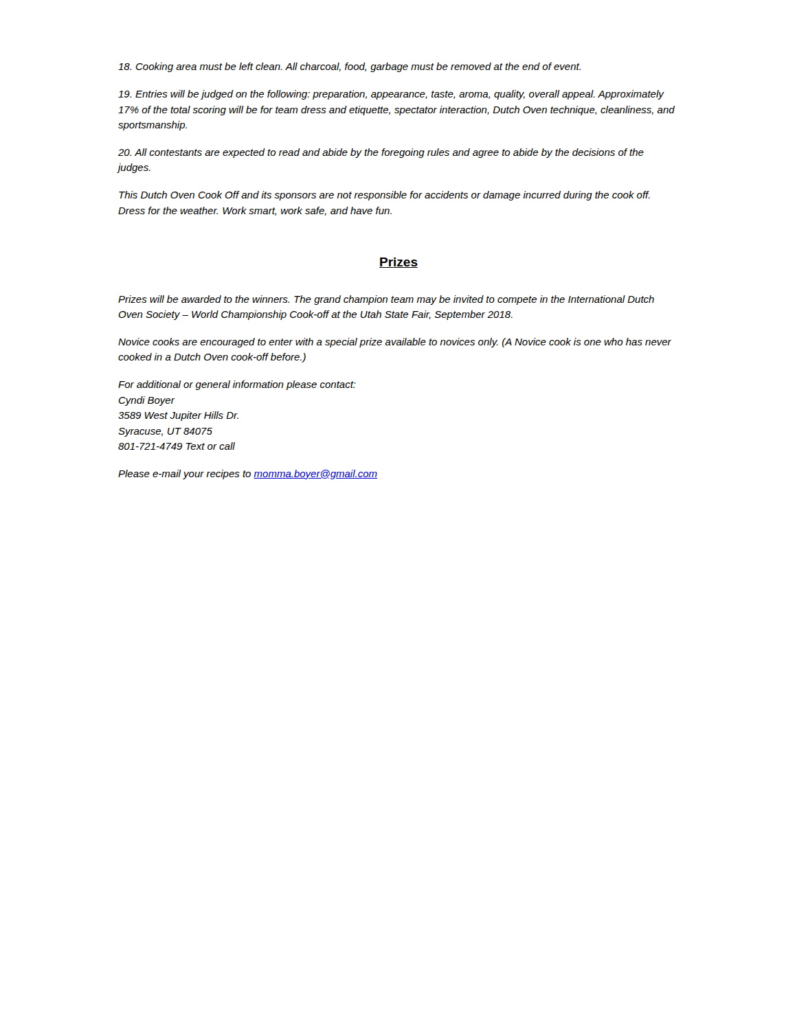18. Cooking area must be left clean. All charcoal, food, garbage must be removed at the end of event.
19. Entries will be judged on the following: preparation, appearance, taste, aroma, quality, overall appeal. Approximately 17% of the total scoring will be for team dress and etiquette, spectator interaction, Dutch Oven technique, cleanliness, and sportsmanship.
20. All contestants are expected to read and abide by the foregoing rules and agree to abide by the decisions of the judges.
This Dutch Oven Cook Off and its sponsors are not responsible for accidents or damage incurred during the cook off. Dress for the weather. Work smart, work safe, and have fun.
Prizes
Prizes will be awarded to the winners. The grand champion team may be invited to compete in the International Dutch Oven Society – World Championship Cook-off at the Utah State Fair, September 2018.
Novice cooks are encouraged to enter with a special prize available to novices only. (A Novice cook is one who has never cooked in a Dutch Oven cook-off before.)
For additional or general information please contact: Cyndi Boyer 3589 West Jupiter Hills Dr. Syracuse, UT 84075 801-721-4749 Text or call
Please e-mail your recipes to momma.boyer@gmail.com